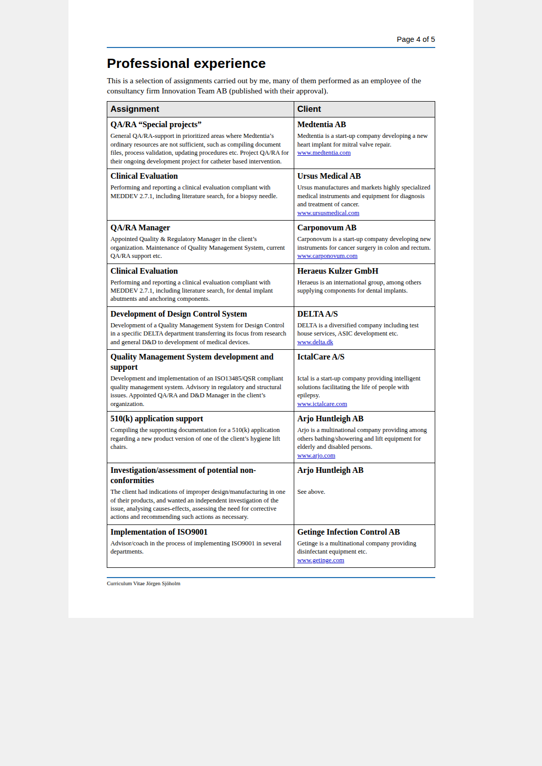Page 4 of 5
Professional experience
This is a selection of assignments carried out by me, many of them performed as an employee of the consultancy firm Innovation Team AB (published with their approval).
| Assignment | Client |
| --- | --- |
| QA/RA “Special projects” | Medtentia AB |
| General QA/RA-support in prioritized areas where Medtentia’s ordinary resources are not sufficient, such as compiling document files, process validation, updating procedures etc. Project QA/RA for their ongoing development project for catheter based intervention. | Medtentia is a start-up company developing a new heart implant for mitral valve repair. www.medtentia.com |
| Clinical Evaluation | Ursus Medical AB |
| Performing and reporting a clinical evaluation compliant with MEDDEV 2.7.1, including literature search, for a biopsy needle. | Ursus manufactures and markets highly specialized medical instruments and equipment for diagnosis and treatment of cancer. www.ursusmedical.com |
| QA/RA Manager | Carponovum AB |
| Appointed Quality & Regulatory Manager in the client’s organization. Maintenance of Quality Management System, current QA/RA support etc. | Carponovum is a start-up company developing new instruments for cancer surgery in colon and rectum. www.carponovum.com |
| Clinical Evaluation | Heraeus Kulzer GmbH |
| Performing and reporting a clinical evaluation compliant with MEDDEV 2.7.1, including literature search, for dental implant abutments and anchoring components. | Heraeus is an international group, among others supplying components for dental implants. |
| Development of Design Control System | DELTA A/S |
| Development of a Quality Management System for Design Control in a specific DELTA department transferring its focus from research and general D&D to development of medical devices. | DELTA is a diversified company including test house services, ASIC development etc. www.delta.dk |
| Quality Management System development and support | IctalCare A/S |
| Development and implementation of an ISO13485/QSR compliant quality management system. Advisory in regulatory and structural issues. Appointed QA/RA and D&D Manager in the client’s organization. | Ictal is a start-up company providing intelligent solutions facilitating the life of people with epilepsy. www.ictalcare.com |
| 510(k) application support | Arjo Huntleigh AB |
| Compiling the supporting documentation for a 510(k) application regarding a new product version of one of the client’s hygiene lift chairs. | Arjo is a multinational company providing among others bathing/showering and lift equipment for elderly and disabled persons. www.arjo.com |
| Investigation/assessment of potential non-conformities | Arjo Huntleigh AB |
| The client had indications of improper design/manufacturing in one of their products, and wanted an independent investigation of the issue, analysing causes-effects, assessing the need for corrective actions and recommending such actions as necessary. | See above. |
| Implementation of ISO9001 | Getinge Infection Control AB |
| Advisor/coach in the process of implementing ISO9001 in several departments. | Getinge is a multinational company providing disinfectant equipment etc. www.getinge.com |
Curriculum Vitae Jörgen Sjöholm